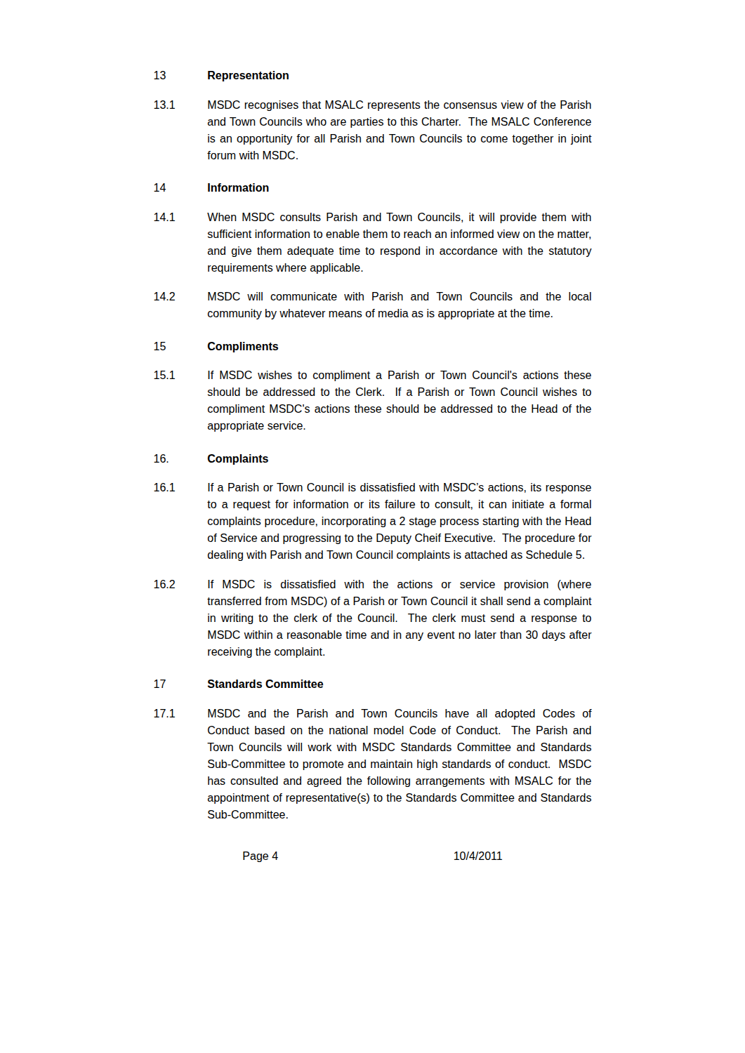13
Representation
13.1
MSDC recognises that MSALC represents the consensus view of the Parish and Town Councils who are parties to this Charter. The MSALC Conference is an opportunity for all Parish and Town Councils to come together in joint forum with MSDC.
14
Information
14.1
When MSDC consults Parish and Town Councils, it will provide them with sufficient information to enable them to reach an informed view on the matter, and give them adequate time to respond in accordance with the statutory requirements where applicable.
14.2
MSDC will communicate with Parish and Town Councils and the local community by whatever means of media as is appropriate at the time.
15
Compliments
15.1
If MSDC wishes to compliment a Parish or Town Council's actions these should be addressed to the Clerk. If a Parish or Town Council wishes to compliment MSDC's actions these should be addressed to the Head of the appropriate service.
16.
Complaints
16.1
If a Parish or Town Council is dissatisfied with MSDC’s actions, its response to a request for information or its failure to consult, it can initiate a formal complaints procedure, incorporating a 2 stage process starting with the Head of Service and progressing to the Deputy Cheif Executive. The procedure for dealing with Parish and Town Council complaints is attached as Schedule 5.
16.2
If MSDC is dissatisfied with the actions or service provision (where transferred from MSDC) of a Parish or Town Council it shall send a complaint in writing to the clerk of the Council. The clerk must send a response to MSDC within a reasonable time and in any event no later than 30 days after receiving the complaint.
17
Standards Committee
17.1
MSDC and the Parish and Town Councils have all adopted Codes of Conduct based on the national model Code of Conduct. The Parish and Town Councils will work with MSDC Standards Committee and Standards Sub-Committee to promote and maintain high standards of conduct. MSDC has consulted and agreed the following arrangements with MSALC for the appointment of representative(s) to the Standards Committee and Standards Sub-Committee.
Page 4 10/4/2011